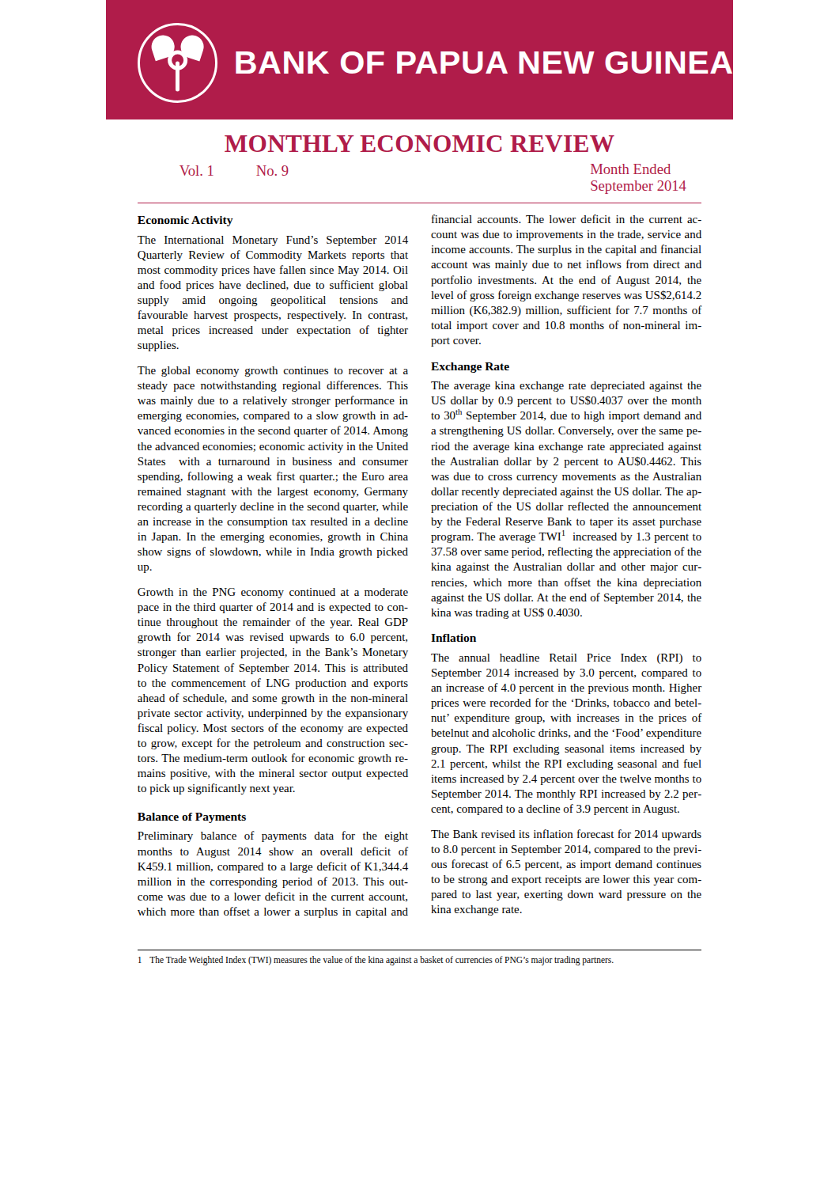BANK OF PAPUA NEW GUINEA
MONTHLY ECONOMIC REVIEW
Vol. 1 No. 9 Month Ended
September 2014
Economic Activity
The International Monetary Fund’s September 2014 Quarterly Review of Commodity Markets reports that most commodity prices have fallen since May 2014. Oil and food prices have declined, due to sufficient global supply amid ongoing geopolitical tensions and favourable harvest prospects, respectively. In contrast, metal prices increased under expectation of tighter supplies.
The global economy growth continues to recover at a steady pace notwithstanding regional differences. This was mainly due to a relatively stronger performance in emerging economies, compared to a slow growth in advanced economies in the second quarter of 2014. Among the advanced economies; economic activity in the United States with a turnaround in business and consumer spending, following a weak first quarter.; the Euro area remained stagnant with the largest economy, Germany recording a quarterly decline in the second quarter, while an increase in the consumption tax resulted in a decline in Japan. In the emerging economies, growth in China show signs of slowdown, while in India growth picked up.
Growth in the PNG economy continued at a moderate pace in the third quarter of 2014 and is expected to continue throughout the remainder of the year. Real GDP growth for 2014 was revised upwards to 6.0 percent, stronger than earlier projected, in the Bank’s Monetary Policy Statement of September 2014. This is attributed to the commencement of LNG production and exports ahead of schedule, and some growth in the non-mineral private sector activity, underpinned by the expansionary fiscal policy. Most sectors of the economy are expected to grow, except for the petroleum and construction sectors. The medium-term outlook for economic growth remains positive, with the mineral sector output expected to pick up significantly next year.
Balance of Payments
Preliminary balance of payments data for the eight months to August 2014 show an overall deficit of K459.1 million, compared to a large deficit of K1,344.4 million in the corresponding period of 2013. This outcome was due to a lower deficit in the current account, which more than offset a lower a surplus in capital and financial accounts. The lower deficit in the current account was due to improvements in the trade, service and income accounts. The surplus in the capital and financial account was mainly due to net inflows from direct and portfolio investments. At the end of August 2014, the level of gross foreign exchange reserves was US$2,614.2 million (K6,382.9) million, sufficient for 7.7 months of total import cover and 10.8 months of non-mineral import cover.
Exchange Rate
The average kina exchange rate depreciated against the US dollar by 0.9 percent to US$0.4037 over the month to 30th September 2014, due to high import demand and a strengthening US dollar. Conversely, over the same period the average kina exchange rate appreciated against the Australian dollar by 2 percent to AU$0.4462. This was due to cross currency movements as the Australian dollar recently depreciated against the US dollar. The appreciation of the US dollar reflected the announcement by the Federal Reserve Bank to taper its asset purchase program. The average TWI1 increased by 1.3 percent to 37.58 over same period, reflecting the appreciation of the kina against the Australian dollar and other major currencies, which more than offset the kina depreciation against the US dollar. At the end of September 2014, the kina was trading at US$ 0.4030.
Inflation
The annual headline Retail Price Index (RPI) to September 2014 increased by 3.0 percent, compared to an increase of 4.0 percent in the previous month. Higher prices were recorded for the ‘Drinks, tobacco and betelnut’ expenditure group, with increases in the prices of betelnut and alcoholic drinks, and the ‘Food’ expenditure group. The RPI excluding seasonal items increased by 2.1 percent, whilst the RPI excluding seasonal and fuel items increased by 2.4 percent over the twelve months to September 2014. The monthly RPI increased by 2.2 percent, compared to a decline of 3.9 percent in August.
The Bank revised its inflation forecast for 2014 upwards to 8.0 percent in September 2014, compared to the previous forecast of 6.5 percent, as import demand continues to be strong and export receipts are lower this year compared to last year, exerting down ward pressure on the kina exchange rate.
1 The Trade Weighted Index (TWI) measures the value of the kina against a basket of currencies of PNG’s major trading partners.